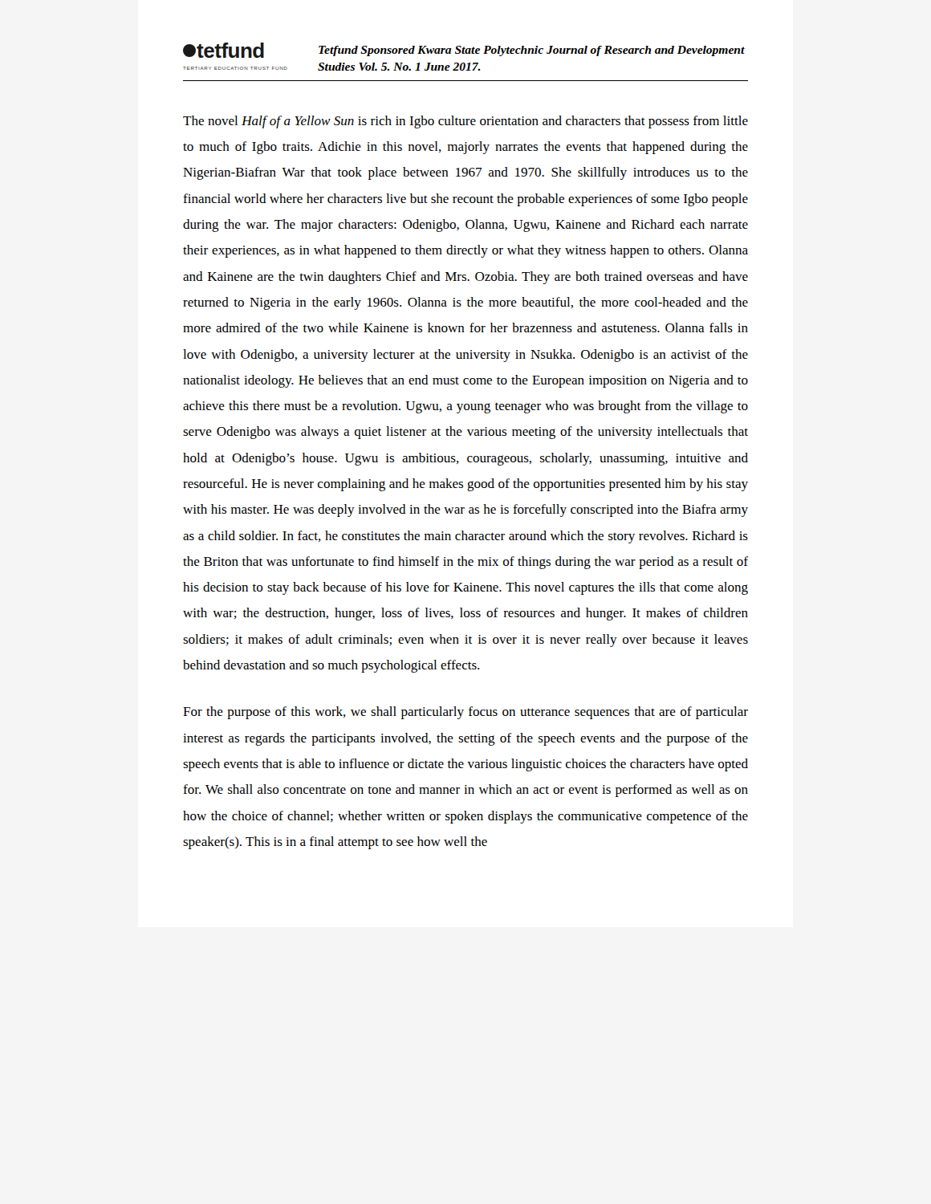tetfund
TERTIARY EDUCATION TRUST FUND
Tetfund Sponsored Kwara State Polytechnic Journal of Research and Development Studies Vol. 5. No. 1 June 2017.
The novel Half of a Yellow Sun is rich in Igbo culture orientation and characters that possess from little to much of Igbo traits. Adichie in this novel, majorly narrates the events that happened during the Nigerian-Biafran War that took place between 1967 and 1970. She skillfully introduces us to the financial world where her characters live but she recount the probable experiences of some Igbo people during the war. The major characters: Odenigbo, Olanna, Ugwu, Kainene and Richard each narrate their experiences, as in what happened to them directly or what they witness happen to others. Olanna and Kainene are the twin daughters Chief and Mrs. Ozobia. They are both trained overseas and have returned to Nigeria in the early 1960s. Olanna is the more beautiful, the more cool-headed and the more admired of the two while Kainene is known for her brazenness and astuteness. Olanna falls in love with Odenigbo, a university lecturer at the university in Nsukka. Odenigbo is an activist of the nationalist ideology. He believes that an end must come to the European imposition on Nigeria and to achieve this there must be a revolution. Ugwu, a young teenager who was brought from the village to serve Odenigbo was always a quiet listener at the various meeting of the university intellectuals that hold at Odenigbo’s house. Ugwu is ambitious, courageous, scholarly, unassuming, intuitive and resourceful. He is never complaining and he makes good of the opportunities presented him by his stay with his master. He was deeply involved in the war as he is forcefully conscripted into the Biafra army as a child soldier. In fact, he constitutes the main character around which the story revolves. Richard is the Briton that was unfortunate to find himself in the mix of things during the war period as a result of his decision to stay back because of his love for Kainene. This novel captures the ills that come along with war; the destruction, hunger, loss of lives, loss of resources and hunger. It makes of children soldiers; it makes of adult criminals; even when it is over it is never really over because it leaves behind devastation and so much psychological effects.
For the purpose of this work, we shall particularly focus on utterance sequences that are of particular interest as regards the participants involved, the setting of the speech events and the purpose of the speech events that is able to influence or dictate the various linguistic choices the characters have opted for. We shall also concentrate on tone and manner in which an act or event is performed as well as on how the choice of channel; whether written or spoken displays the communicative competence of the speaker(s). This is in a final attempt to see how well the